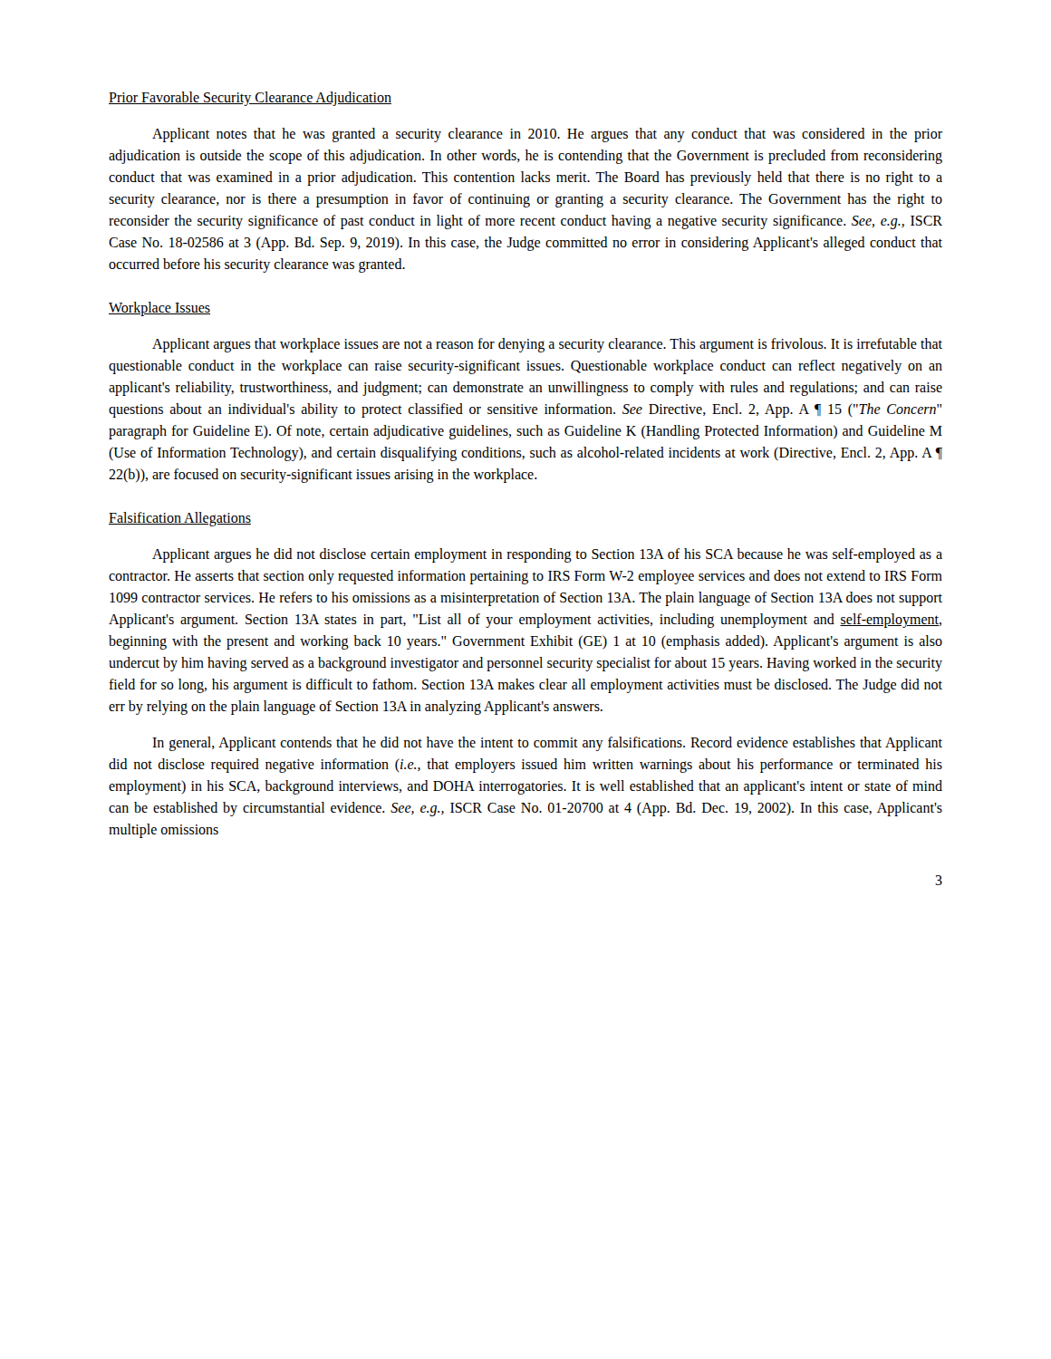Prior Favorable Security Clearance Adjudication
Applicant notes that he was granted a security clearance in 2010. He argues that any conduct that was considered in the prior adjudication is outside the scope of this adjudication. In other words, he is contending that the Government is precluded from reconsidering conduct that was examined in a prior adjudication. This contention lacks merit. The Board has previously held that there is no right to a security clearance, nor is there a presumption in favor of continuing or granting a security clearance. The Government has the right to reconsider the security significance of past conduct in light of more recent conduct having a negative security significance. See, e.g., ISCR Case No. 18-02586 at 3 (App. Bd. Sep. 9, 2019). In this case, the Judge committed no error in considering Applicant's alleged conduct that occurred before his security clearance was granted.
Workplace Issues
Applicant argues that workplace issues are not a reason for denying a security clearance. This argument is frivolous. It is irrefutable that questionable conduct in the workplace can raise security-significant issues. Questionable workplace conduct can reflect negatively on an applicant's reliability, trustworthiness, and judgment; can demonstrate an unwillingness to comply with rules and regulations; and can raise questions about an individual's ability to protect classified or sensitive information. See Directive, Encl. 2, App. A ¶ 15 ("The Concern" paragraph for Guideline E). Of note, certain adjudicative guidelines, such as Guideline K (Handling Protected Information) and Guideline M (Use of Information Technology), and certain disqualifying conditions, such as alcohol-related incidents at work (Directive, Encl. 2, App. A ¶ 22(b)), are focused on security-significant issues arising in the workplace.
Falsification Allegations
Applicant argues he did not disclose certain employment in responding to Section 13A of his SCA because he was self-employed as a contractor. He asserts that section only requested information pertaining to IRS Form W-2 employee services and does not extend to IRS Form 1099 contractor services. He refers to his omissions as a misinterpretation of Section 13A. The plain language of Section 13A does not support Applicant's argument. Section 13A states in part, "List all of your employment activities, including unemployment and self-employment, beginning with the present and working back 10 years." Government Exhibit (GE) 1 at 10 (emphasis added). Applicant's argument is also undercut by him having served as a background investigator and personnel security specialist for about 15 years. Having worked in the security field for so long, his argument is difficult to fathom. Section 13A makes clear all employment activities must be disclosed. The Judge did not err by relying on the plain language of Section 13A in analyzing Applicant's answers.
In general, Applicant contends that he did not have the intent to commit any falsifications. Record evidence establishes that Applicant did not disclose required negative information (i.e., that employers issued him written warnings about his performance or terminated his employment) in his SCA, background interviews, and DOHA interrogatories. It is well established that an applicant's intent or state of mind can be established by circumstantial evidence. See, e.g., ISCR Case No. 01-20700 at 4 (App. Bd. Dec. 19, 2002). In this case, Applicant's multiple omissions
3